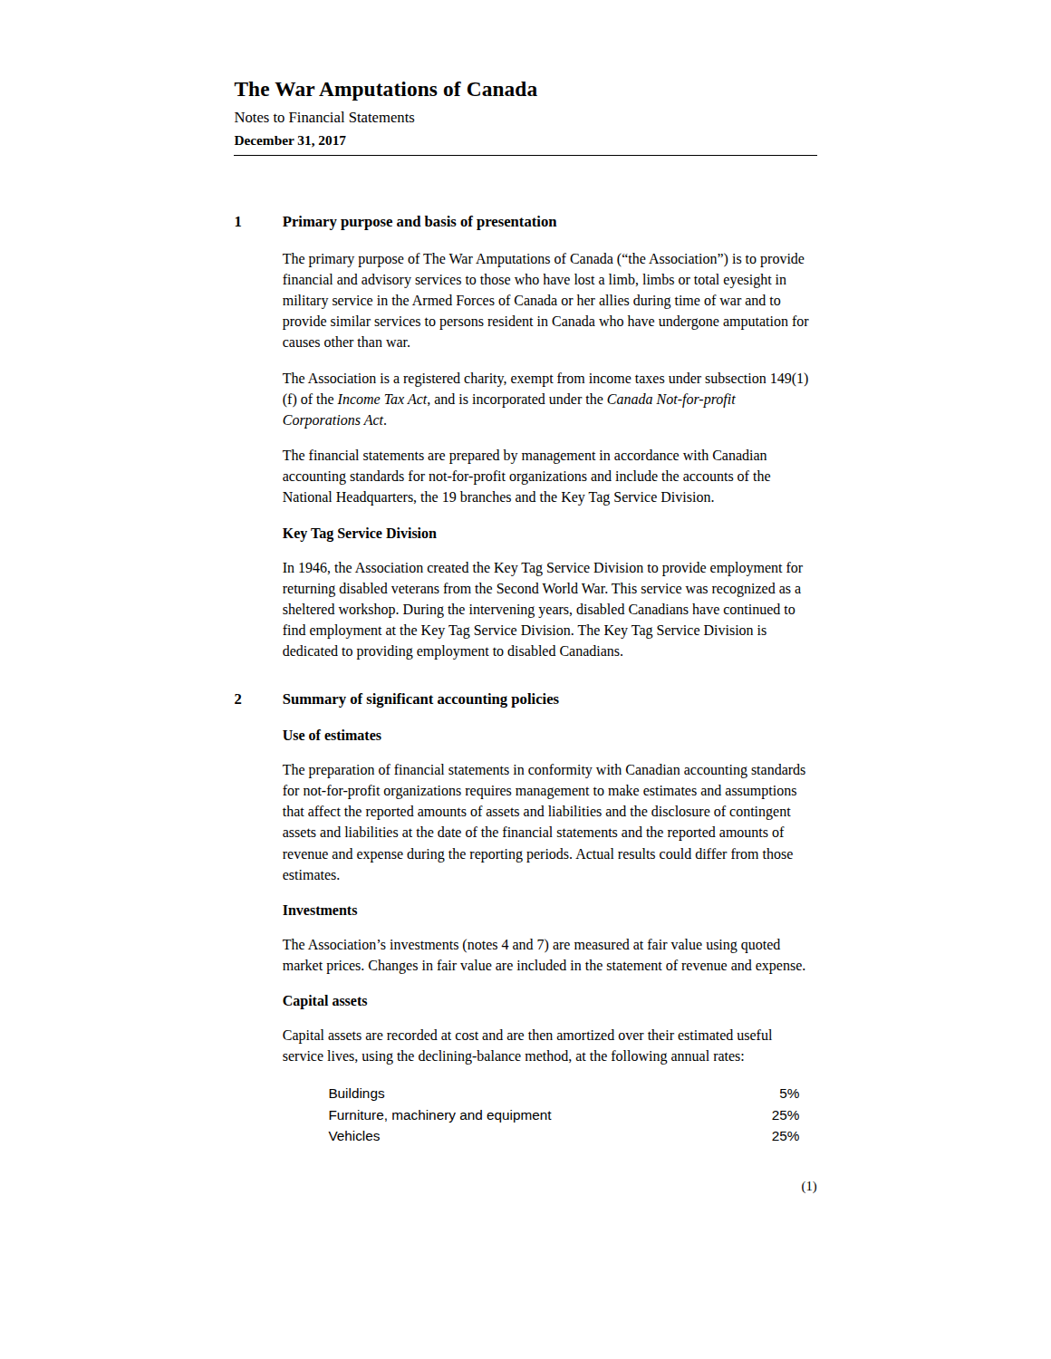The War Amputations of Canada
Notes to Financial Statements
December 31, 2017
1 Primary purpose and basis of presentation
The primary purpose of The War Amputations of Canada (“the Association”) is to provide financial and advisory services to those who have lost a limb, limbs or total eyesight in military service in the Armed Forces of Canada or her allies during time of war and to provide similar services to persons resident in Canada who have undergone amputation for causes other than war.
The Association is a registered charity, exempt from income taxes under subsection 149(1)(f) of the Income Tax Act, and is incorporated under the Canada Not-for-profit Corporations Act.
The financial statements are prepared by management in accordance with Canadian accounting standards for not-for-profit organizations and include the accounts of the National Headquarters, the 19 branches and the Key Tag Service Division.
Key Tag Service Division
In 1946, the Association created the Key Tag Service Division to provide employment for returning disabled veterans from the Second World War. This service was recognized as a sheltered workshop. During the intervening years, disabled Canadians have continued to find employment at the Key Tag Service Division. The Key Tag Service Division is dedicated to providing employment to disabled Canadians.
2 Summary of significant accounting policies
Use of estimates
The preparation of financial statements in conformity with Canadian accounting standards for not-for-profit organizations requires management to make estimates and assumptions that affect the reported amounts of assets and liabilities and the disclosure of contingent assets and liabilities at the date of the financial statements and the reported amounts of revenue and expense during the reporting periods. Actual results could differ from those estimates.
Investments
The Association’s investments (notes 4 and 7) are measured at fair value using quoted market prices. Changes in fair value are included in the statement of revenue and expense.
Capital assets
Capital assets are recorded at cost and are then amortized over their estimated useful service lives, using the declining-balance method, at the following annual rates:
| Buildings | 5% |
| Furniture, machinery and equipment | 25% |
| Vehicles | 25% |
(1)